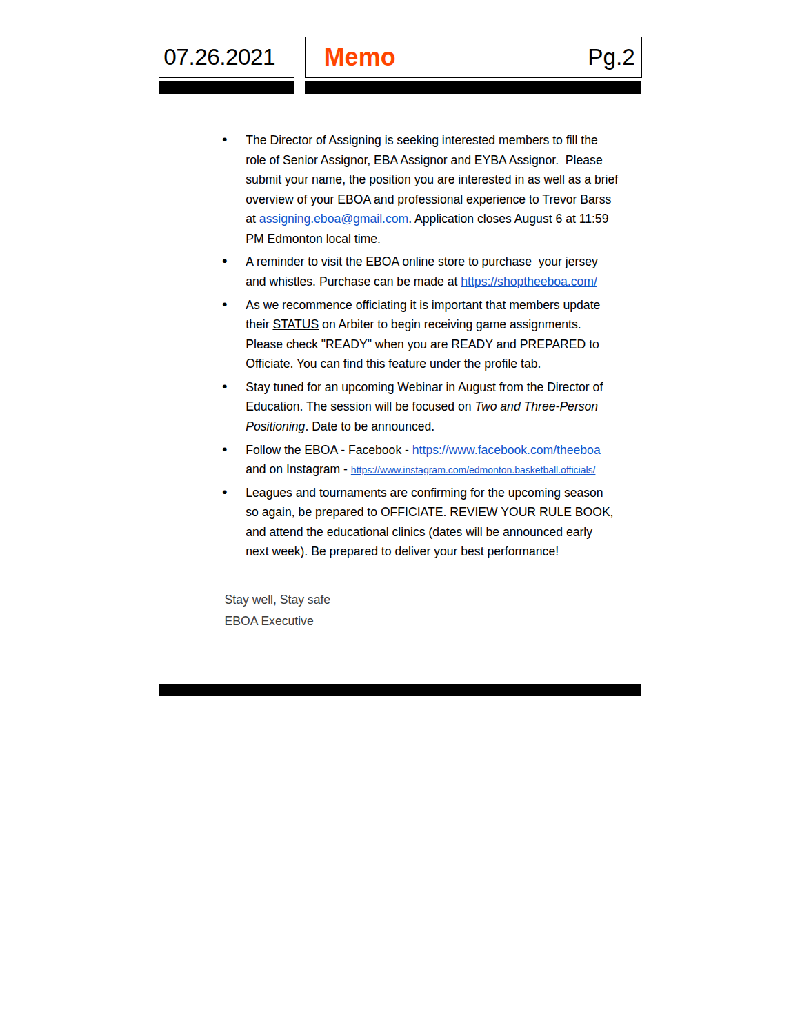07.26.2021
Memo
Pg.2
The Director of Assigning is seeking interested members to fill the role of Senior Assignor, EBA Assignor and EYBA Assignor. Please submit your name, the position you are interested in as well as a brief overview of your EBOA and professional experience to Trevor Barss at assigning.eboa@gmail.com. Application closes August 6 at 11:59 PM Edmonton local time.
A reminder to visit the EBOA online store to purchase your jersey and whistles. Purchase can be made at https://shoptheeboa.com/
As we recommence officiating it is important that members update their STATUS on Arbiter to begin receiving game assignments. Please check "READY" when you are READY and PREPARED to Officiate. You can find this feature under the profile tab.
Stay tuned for an upcoming Webinar in August from the Director of Education. The session will be focused on Two and Three-Person Positioning. Date to be announced.
Follow the EBOA - Facebook - https://www.facebook.com/theeboa
and on Instagram - https://www.instagram.com/edmonton.basketball.officials/
Leagues and tournaments are confirming for the upcoming season so again, be prepared to OFFICIATE. REVIEW YOUR RULE BOOK, and attend the educational clinics (dates will be announced early next week). Be prepared to deliver your best performance!
Stay well, Stay safe
EBOA Executive